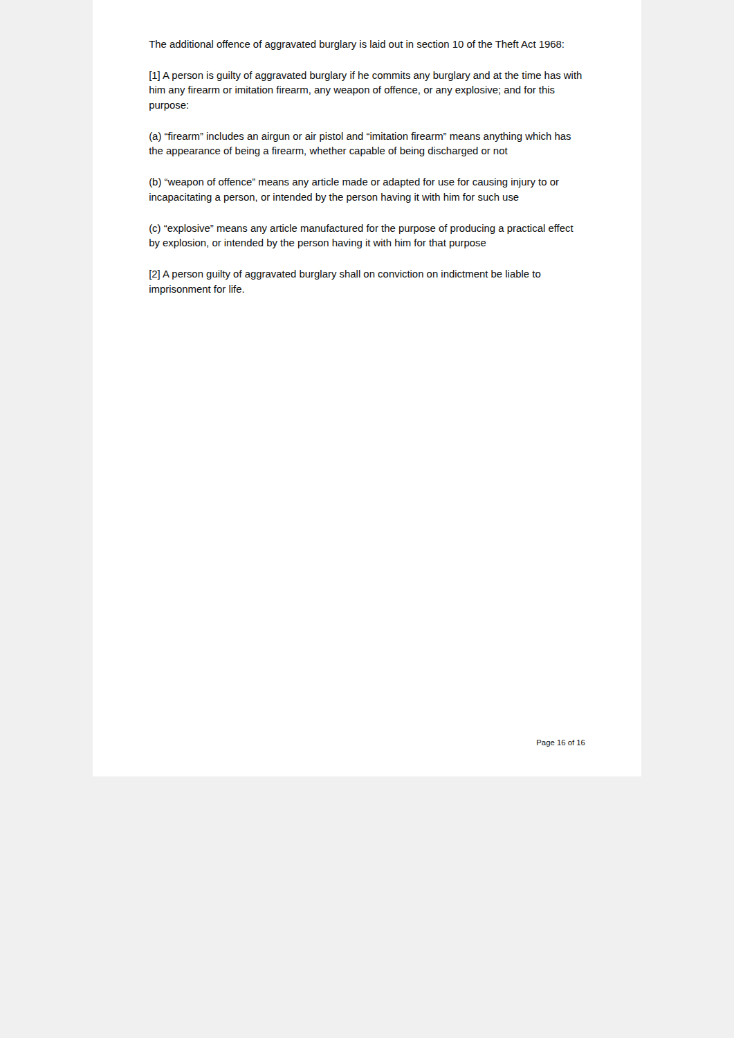The additional offence of aggravated burglary is laid out in section 10 of the Theft Act 1968:
[1] A person is guilty of aggravated burglary if he commits any burglary and at the time has with him any firearm or imitation firearm, any weapon of offence, or any explosive; and for this purpose:
(a) “firearm” includes an airgun or air pistol and “imitation firearm” means anything which has the appearance of being a firearm, whether capable of being discharged or not
(b) “weapon of offence” means any article made or adapted for use for causing injury to or incapacitating a person, or intended by the person having it with him for such use
(c) “explosive” means any article manufactured for the purpose of producing a practical effect by explosion, or intended by the person having it with him for that purpose
[2] A person guilty of aggravated burglary shall on conviction on indictment be liable to imprisonment for life.
Page 16 of 16